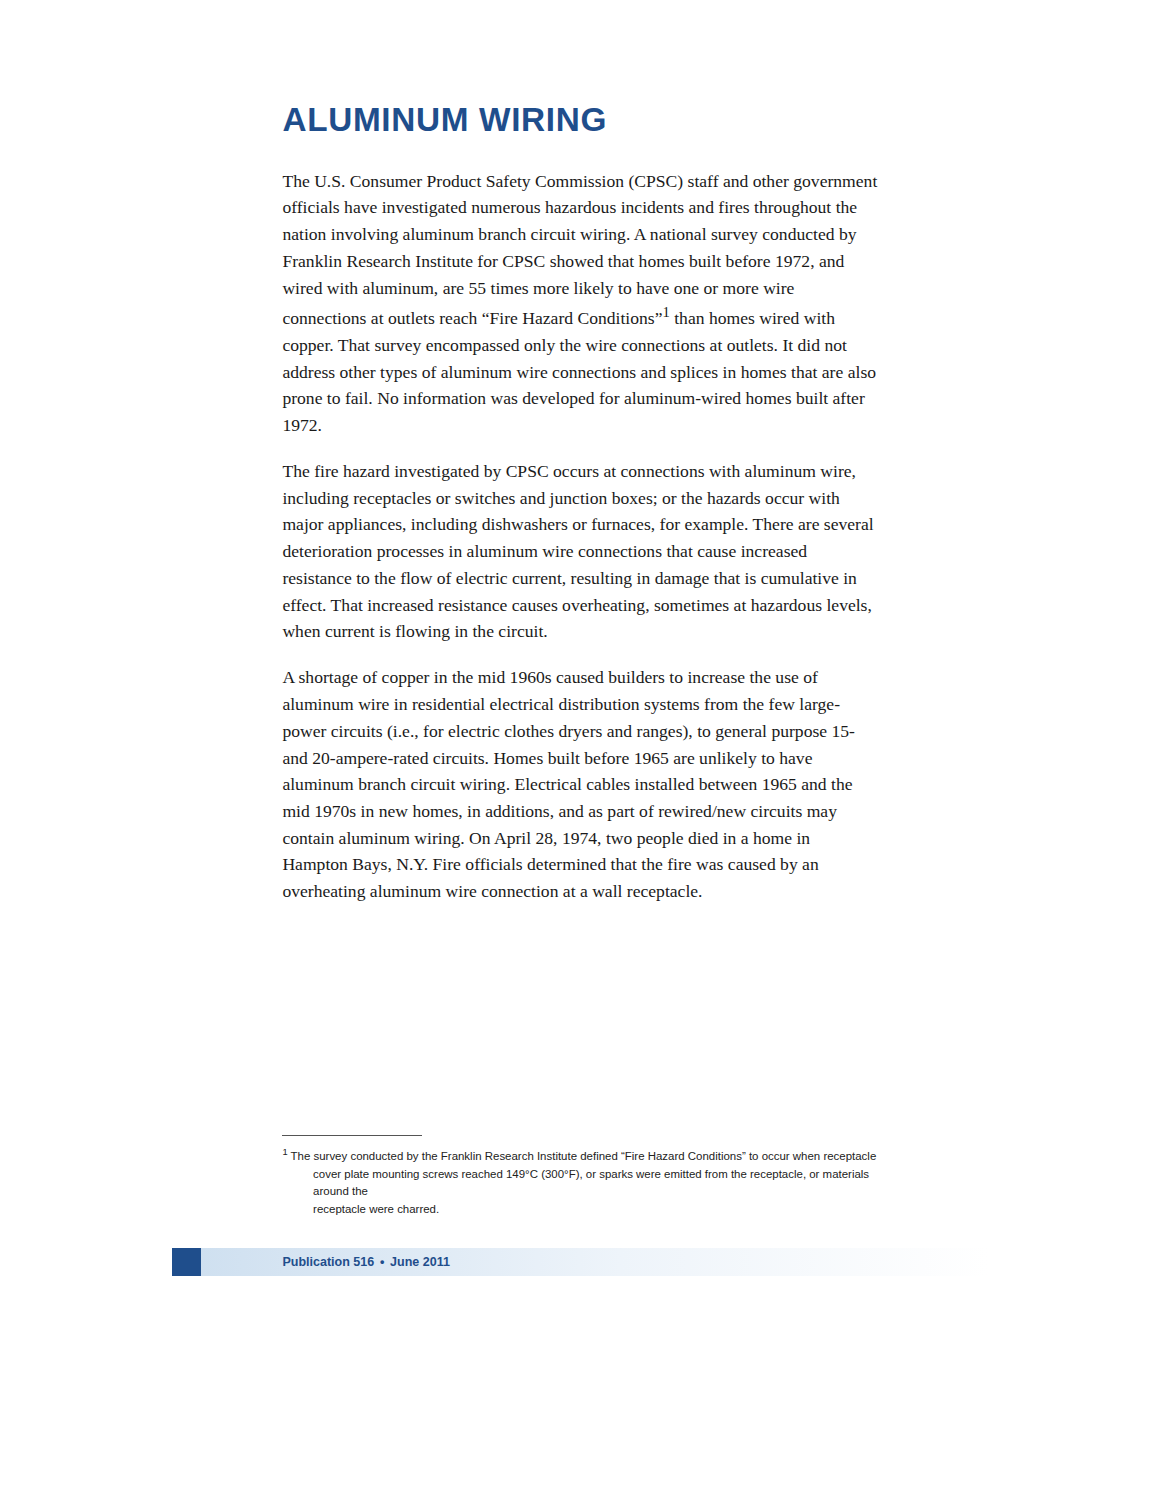ALUMINUM WIRING
The U.S. Consumer Product Safety Commission (CPSC) staff and other government officials have investigated numerous hazardous incidents and fires throughout the nation involving aluminum branch circuit wiring. A national survey conducted by Franklin Research Institute for CPSC showed that homes built before 1972, and wired with aluminum, are 55 times more likely to have one or more wire connections at outlets reach “Fire Hazard Conditions”1 than homes wired with copper. That survey encompassed only the wire connections at outlets. It did not address other types of aluminum wire connections and splices in homes that are also prone to fail. No information was developed for aluminum-wired homes built after 1972.
The fire hazard investigated by CPSC occurs at connections with aluminum wire, including receptacles or switches and junction boxes; or the hazards occur with major appliances, including dishwashers or furnaces, for example. There are several deterioration processes in aluminum wire connections that cause increased resistance to the flow of electric current, resulting in damage that is cumulative in effect. That increased resistance causes overheating, sometimes at hazardous levels, when current is flowing in the circuit.
A shortage of copper in the mid 1960s caused builders to increase the use of aluminum wire in residential electrical distribution systems from the few large-power circuits (i.e., for electric clothes dryers and ranges), to general purpose 15- and 20-ampere-rated circuits. Homes built before 1965 are unlikely to have aluminum branch circuit wiring. Electrical cables installed between 1965 and the mid 1970s in new homes, in additions, and as part of rewired/new circuits may contain aluminum wiring. On April 28, 1974, two people died in a home in Hampton Bays, N.Y. Fire officials determined that the fire was caused by an overheating aluminum wire connection at a wall receptacle.
1 The survey conducted by the Franklin Research Institute defined “Fire Hazard Conditions” to occur when receptacle cover plate mounting screws reached 149°C (300°F), or sparks were emitted from the receptacle, or materials around the receptacle were charred.
Publication 516•June 2011